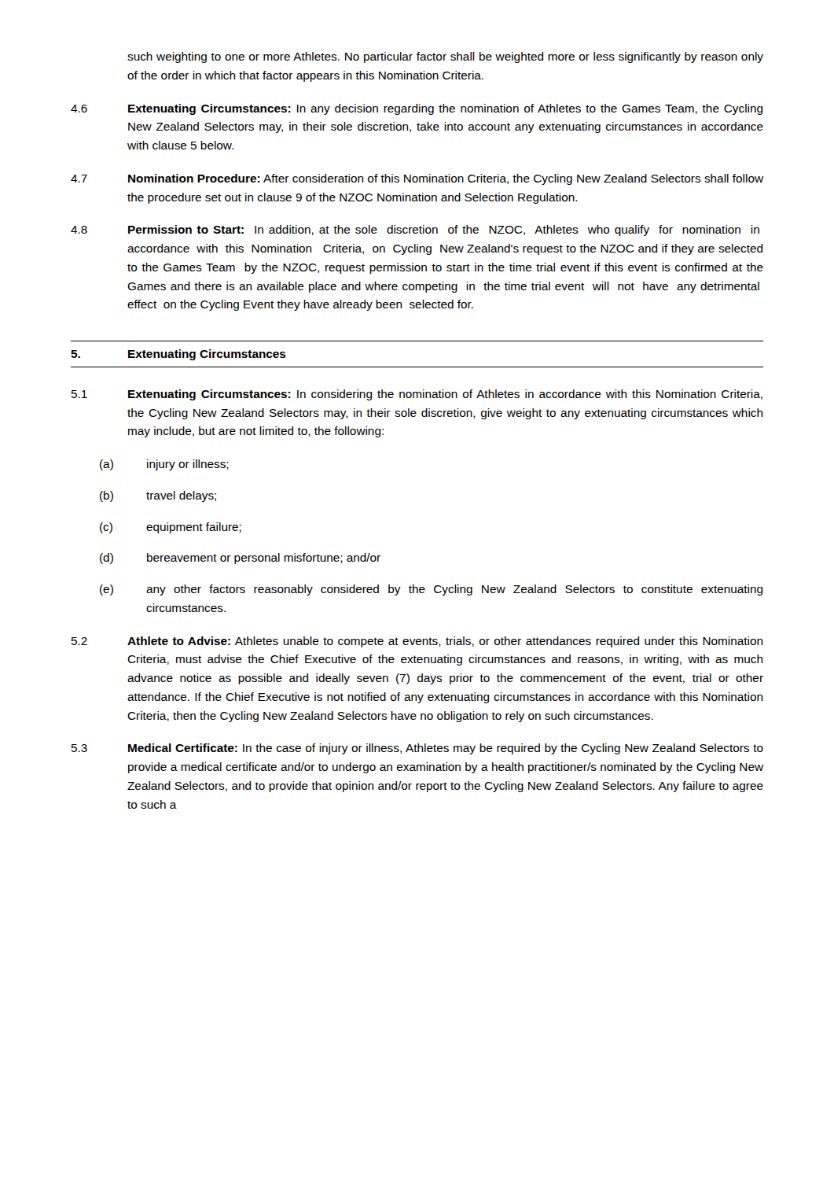such weighting to one or more Athletes. No particular factor shall be weighted more or less significantly by reason only of the order in which that factor appears in this Nomination Criteria.
4.6
Extenuating Circumstances: In any decision regarding the nomination of Athletes to the Games Team, the Cycling New Zealand Selectors may, in their sole discretion, take into account any extenuating circumstances in accordance with clause 5 below.
4.7
Nomination Procedure: After consideration of this Nomination Criteria, the Cycling New Zealand Selectors shall follow the procedure set out in clause 9 of the NZOC Nomination and Selection Regulation.
4.8
Permission to Start: In addition, at the sole discretion of the NZOC, Athletes who qualify for nomination in accordance with this Nomination Criteria, on Cycling New Zealand's request to the NZOC and if they are selected to the Games Team by the NZOC, request permission to start in the time trial event if this event is confirmed at the Games and there is an available place and where competing in the time trial event will not have any detrimental effect on the Cycling Event they have already been selected for.
5. Extenuating Circumstances
5.1
Extenuating Circumstances: In considering the nomination of Athletes in accordance with this Nomination Criteria, the Cycling New Zealand Selectors may, in their sole discretion, give weight to any extenuating circumstances which may include, but are not limited to, the following:
(a) injury or illness;
(b) travel delays;
(c) equipment failure;
(d) bereavement or personal misfortune; and/or
(e) any other factors reasonably considered by the Cycling New Zealand Selectors to constitute extenuating circumstances.
5.2
Athlete to Advise: Athletes unable to compete at events, trials, or other attendances required under this Nomination Criteria, must advise the Chief Executive of the extenuating circumstances and reasons, in writing, with as much advance notice as possible and ideally seven (7) days prior to the commencement of the event, trial or other attendance. If the Chief Executive is not notified of any extenuating circumstances in accordance with this Nomination Criteria, then the Cycling New Zealand Selectors have no obligation to rely on such circumstances.
5.3
Medical Certificate: In the case of injury or illness, Athletes may be required by the Cycling New Zealand Selectors to provide a medical certificate and/or to undergo an examination by a health practitioner/s nominated by the Cycling New Zealand Selectors, and to provide that opinion and/or report to the Cycling New Zealand Selectors. Any failure to agree to such a